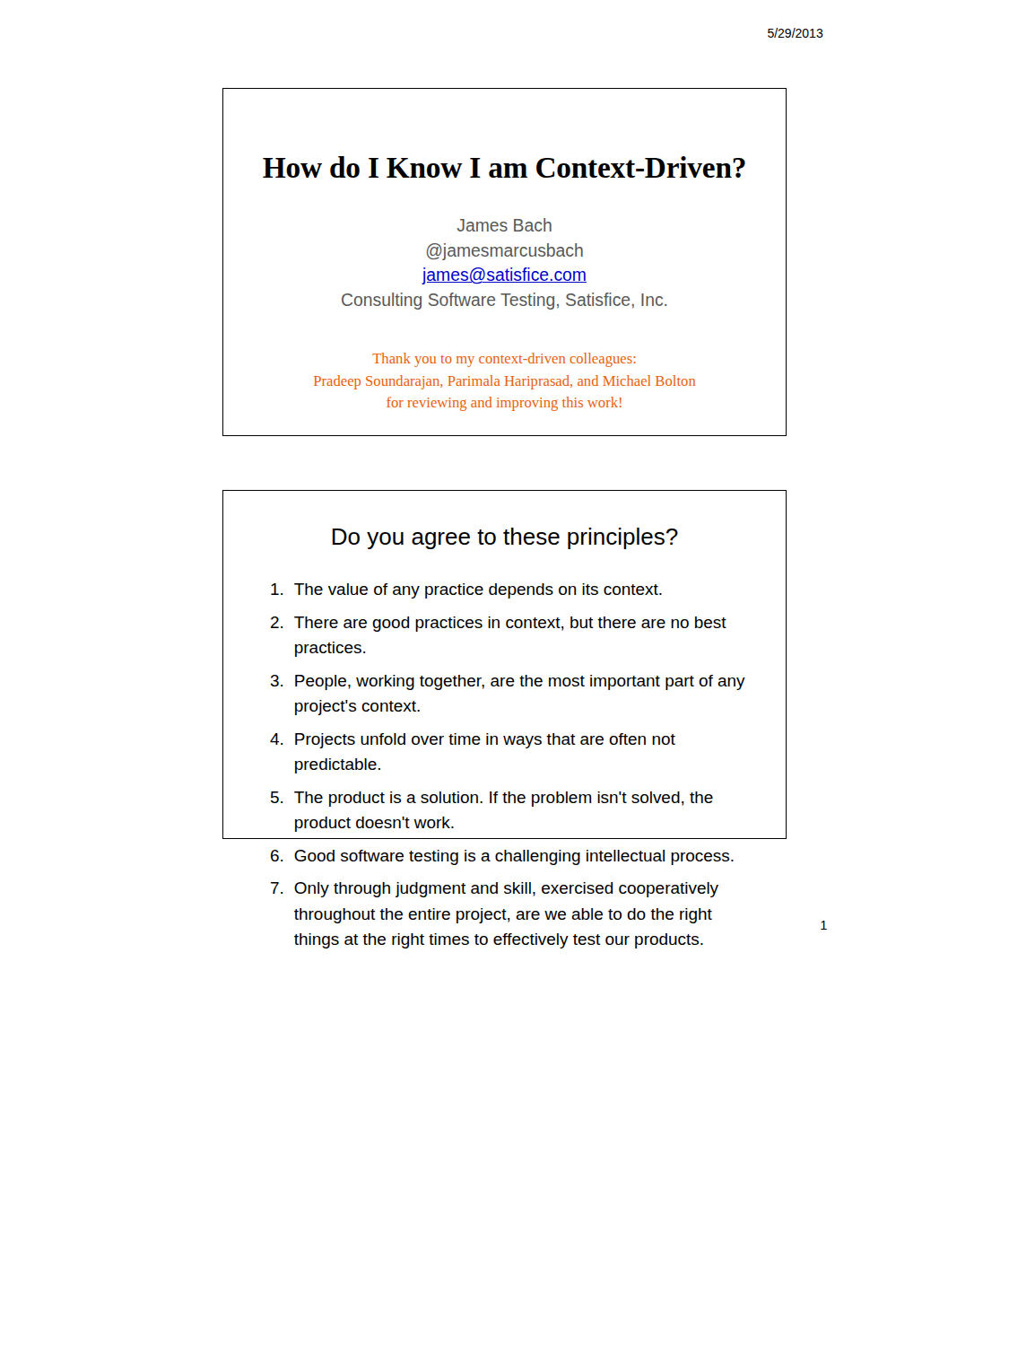5/29/2013
How do I Know I am Context-Driven?
James Bach
@jamesmarcusbach
james@satisfice.com
Consulting Software Testing, Satisfice, Inc.
Thank you to my context-driven colleagues:
Pradeep Soundarajan, Parimala Hariprasad, and Michael Bolton
for reviewing and improving this work!
Do you agree to these principles?
The value of any practice depends on its context.
There are good practices in context, but there are no best practices.
People, working together, are the most important part of any project's context.
Projects unfold over time in ways that are often not predictable.
The product is a solution. If the problem isn't solved, the product doesn't work.
Good software testing is a challenging intellectual process.
Only through judgment and skill, exercised cooperatively throughout the entire project, are we able to do the right things at the right times to effectively test our products.
1